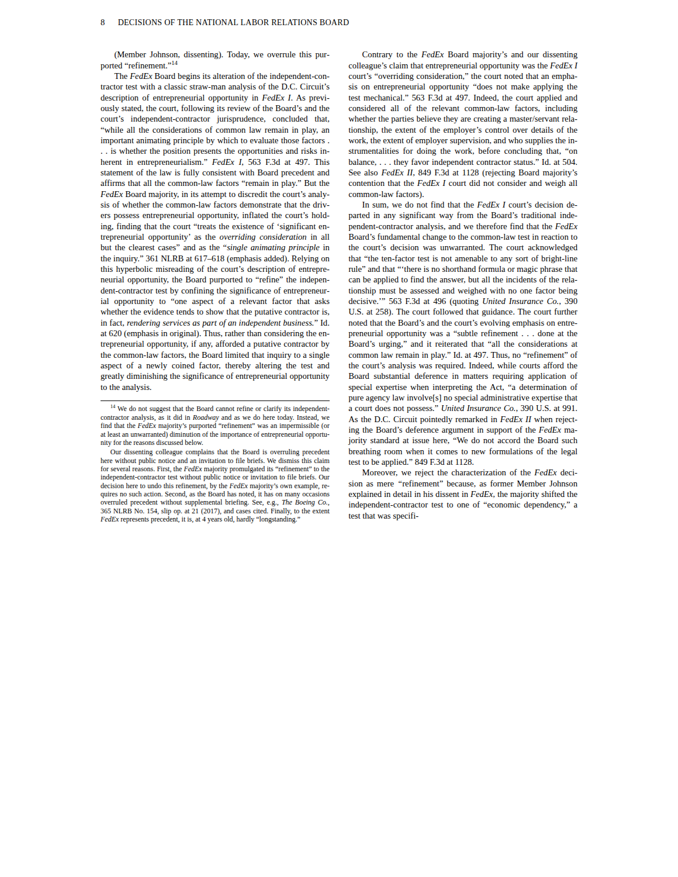8 DECISIONS OF THE NATIONAL LABOR RELATIONS BOARD
(Member Johnson, dissenting). Today, we overrule this purported “refinement.”14
The FedEx Board begins its alteration of the independent-contractor test with a classic straw-man analysis of the D.C. Circuit’s description of entrepreneurial opportunity in FedEx I. As previously stated, the court, following its review of the Board’s and the court’s independent-contractor jurisprudence, concluded that, “while all the considerations of common law remain in play, an important animating principle by which to evaluate those factors . . . is whether the position presents the opportunities and risks inherent in entrepreneurialism.” FedEx I, 563 F.3d at 497. This statement of the law is fully consistent with Board precedent and affirms that all the common-law factors “remain in play.” But the FedEx Board majority, in its attempt to discredit the court’s analysis of whether the common-law factors demonstrate that the drivers possess entrepreneurial opportunity, inflated the court’s holding, finding that the court “treats the existence of ‘significant entrepreneurial opportunity’ as the overriding consideration in all but the clearest cases” and as the “single animating principle in the inquiry.” 361 NLRB at 617–618 (emphasis added). Relying on this hyperbolic misreading of the court’s description of entrepreneurial opportunity, the Board purported to “refine” the independent-contractor test by confining the significance of entrepreneurial opportunity to “one aspect of a relevant factor that asks whether the evidence tends to show that the putative contractor is, in fact, rendering services as part of an independent business.” Id. at 620 (emphasis in original). Thus, rather than considering the entrepreneurial opportunity, if any, afforded a putative contractor by the common-law factors, the Board limited that inquiry to a single aspect of a newly coined factor, thereby altering the test and greatly diminishing the significance of entrepreneurial opportunity to the analysis.
14 We do not suggest that the Board cannot refine or clarify its independent-contractor analysis, as it did in Roadway and as we do here today. Instead, we find that the FedEx majority’s purported “refinement” was an impermissible (or at least an unwarranted) diminution of the importance of entrepreneurial opportunity for the reasons discussed below.
Our dissenting colleague complains that the Board is overruling precedent here without public notice and an invitation to file briefs. We dismiss this claim for several reasons. First, the FedEx majority promulgated its “refinement” to the independent-contractor test without public notice or invitation to file briefs. Our decision here to undo this refinement, by the FedEx majority’s own example, requires no such action. Second, as the Board has noted, it has on many occasions overruled precedent without supplemental briefing. See, e.g., The Boeing Co., 365 NLRB No. 154, slip op. at 21 (2017), and cases cited. Finally, to the extent FedEx represents precedent, it is, at 4 years old, hardly “longstanding.”
Contrary to the FedEx Board majority’s and our dissenting colleague’s claim that entrepreneurial opportunity was the FedEx I court’s “overriding consideration,” the court noted that an emphasis on entrepreneurial opportunity “does not make applying the test mechanical.” 563 F.3d at 497. Indeed, the court applied and considered all of the relevant common-law factors, including whether the parties believe they are creating a master/servant relationship, the extent of the employer’s control over details of the work, the extent of employer supervision, and who supplies the instrumentalities for doing the work, before concluding that, “on balance, . . . they favor independent contractor status.” Id. at 504. See also FedEx II, 849 F.3d at 1128 (rejecting Board majority’s contention that the FedEx I court did not consider and weigh all common-law factors).
In sum, we do not find that the FedEx I court’s decision departed in any significant way from the Board’s traditional independent-contractor analysis, and we therefore find that the FedEx Board’s fundamental change to the common-law test in reaction to the court’s decision was unwarranted. The court acknowledged that “the ten-factor test is not amenable to any sort of bright-line rule” and that “‘there is no shorthand formula or magic phrase that can be applied to find the answer, but all the incidents of the relationship must be assessed and weighed with no one factor being decisive.’” 563 F.3d at 496 (quoting United Insurance Co., 390 U.S. at 258). The court followed that guidance. The court further noted that the Board’s and the court’s evolving emphasis on entrepreneurial opportunity was a “subtle refinement . . . done at the Board’s urging,” and it reiterated that “all the considerations at common law remain in play.” Id. at 497. Thus, no “refinement” of the court’s analysis was required. Indeed, while courts afford the Board substantial deference in matters requiring application of special expertise when interpreting the Act, “a determination of pure agency law involve[s] no special administrative expertise that a court does not possess.” United Insurance Co., 390 U.S. at 991. As the D.C. Circuit pointedly remarked in FedEx II when rejecting the Board’s deference argument in support of the FedEx majority standard at issue here, “We do not accord the Board such breathing room when it comes to new formulations of the legal test to be applied.” 849 F.3d at 1128.
Moreover, we reject the characterization of the FedEx decision as mere “refinement” because, as former Member Johnson explained in detail in his dissent in FedEx, the majority shifted the independent-contractor test to one of “economic dependency,” a test that was specifi-